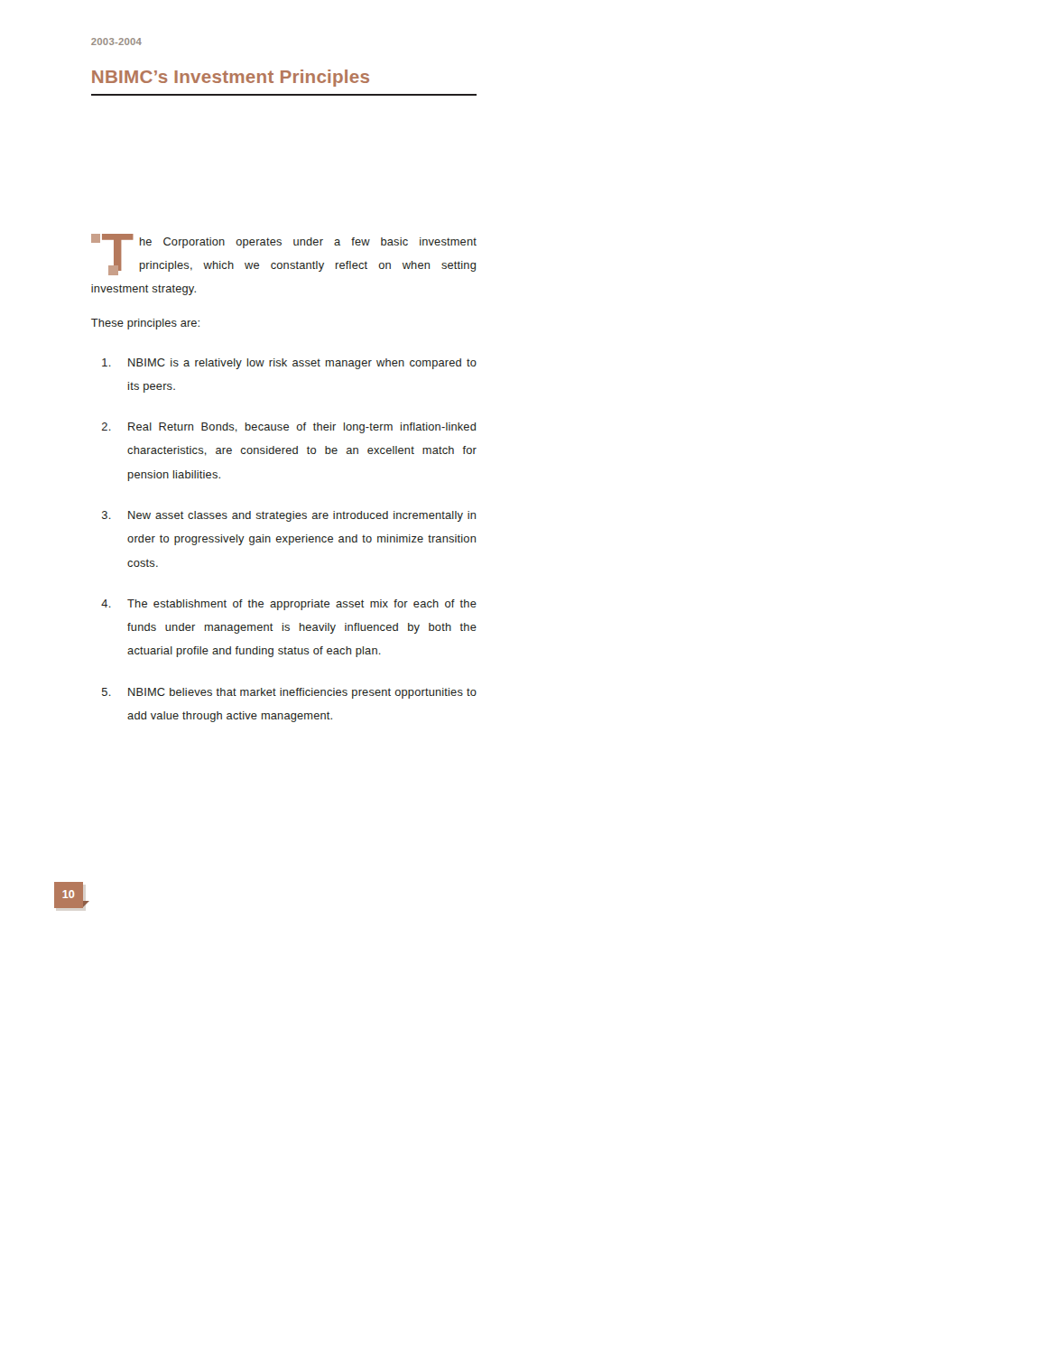2003-2004
NBIMC’s Investment Principles
T
he Corporation operates under a few basic investment principles, which we constantly reflect on when setting investment strategy.
These principles are:
NBIMC is a relatively low risk asset manager when compared to its peers.
Real Return Bonds, because of their long-term inflation-linked characteristics, are considered to be an excellent match for pension liabilities.
New asset classes and strategies are introduced incrementally in order to progressively gain experience and to minimize transition costs.
The establishment of the appropriate asset mix for each of the funds under management is heavily influenced by both the actuarial profile and funding status of each plan.
NBIMC believes that market inefficiencies present opportunities to add value through active management.
10